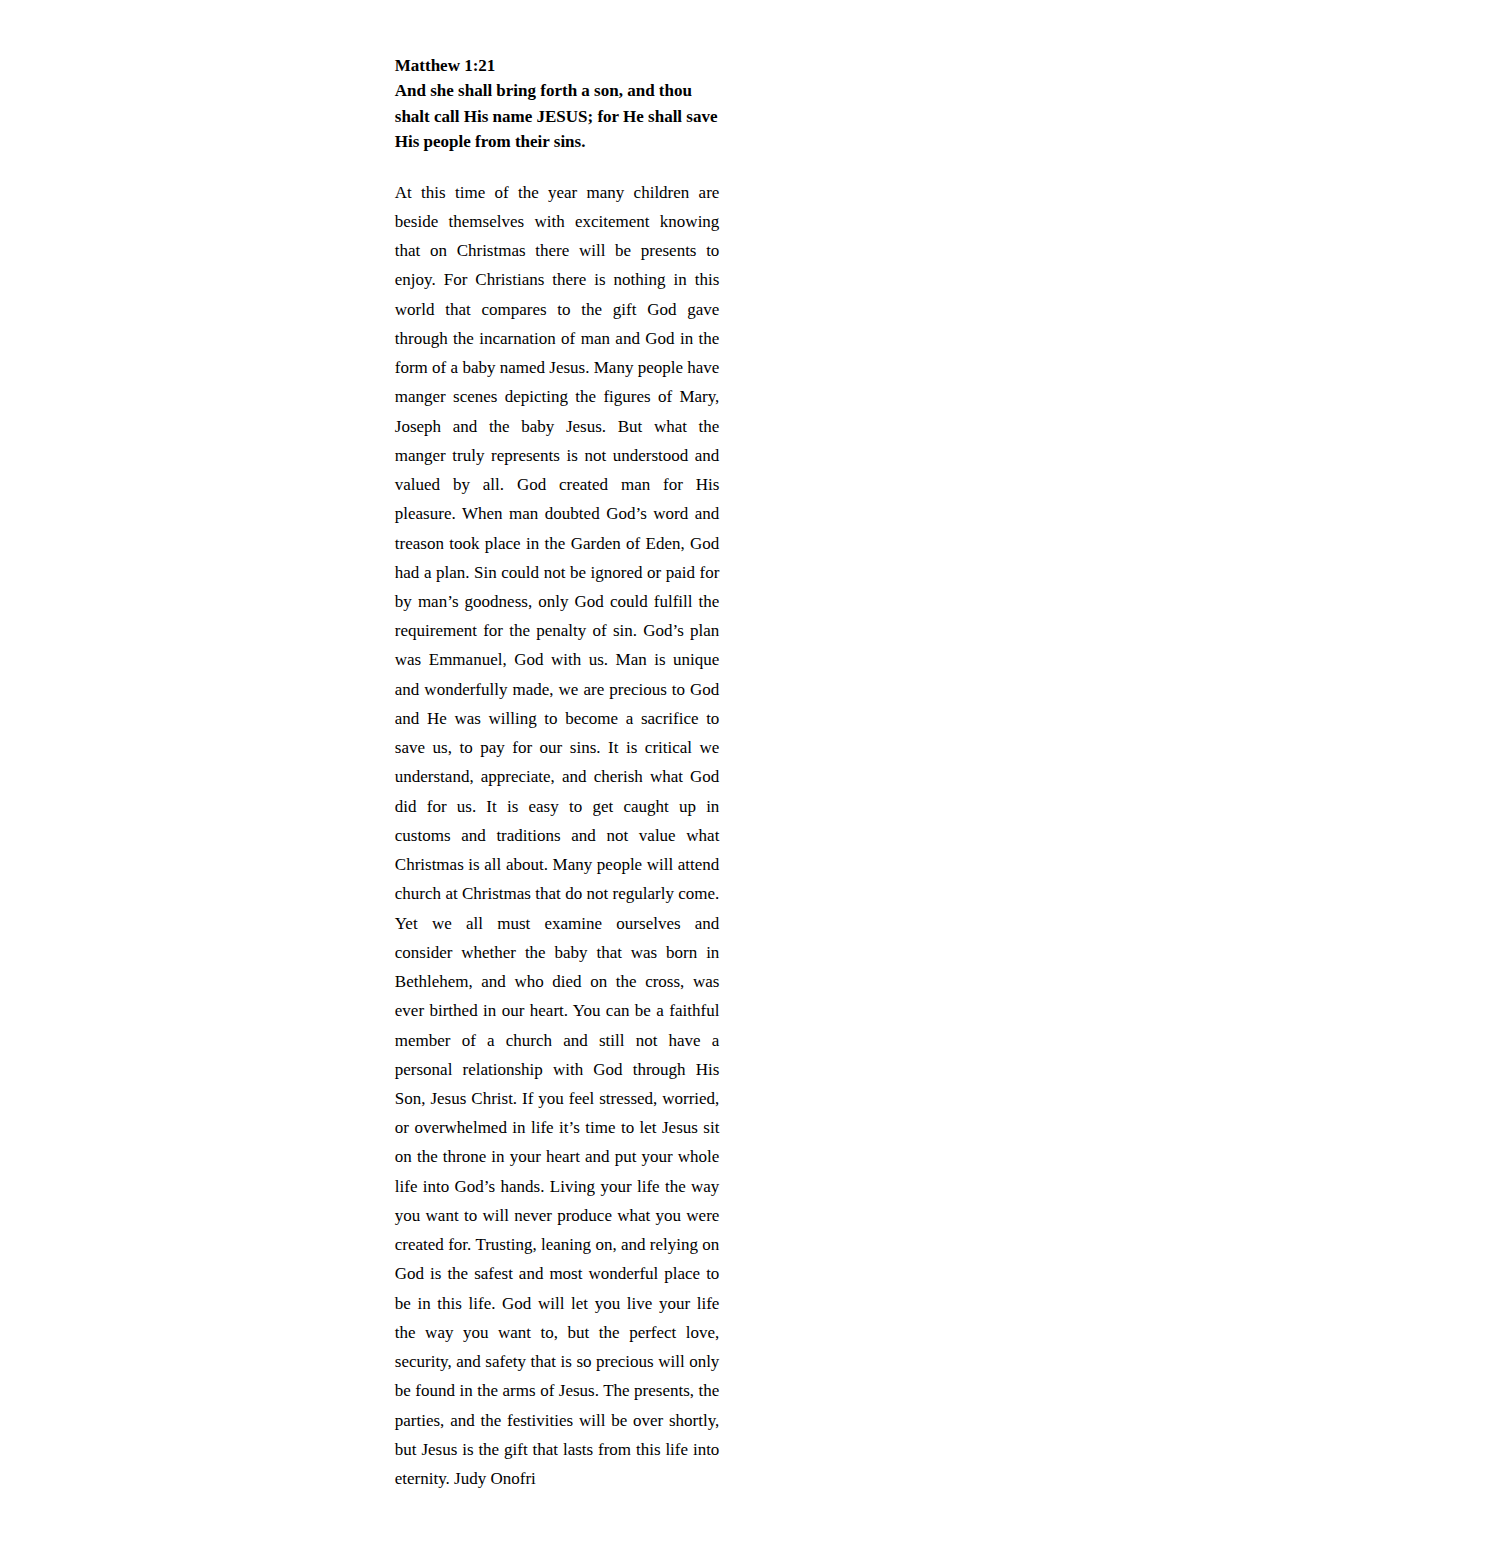Matthew 1:21
And she shall bring forth a son, and thou shalt call His name JESUS; for He shall save His people from their sins.
At this time of the year many children are beside themselves with excitement knowing that on Christmas there will be presents to enjoy. For Christians there is nothing in this world that compares to the gift God gave through the incarnation of man and God in the form of a baby named Jesus. Many people have manger scenes depicting the figures of Mary, Joseph and the baby Jesus. But what the manger truly represents is not understood and valued by all. God created man for His pleasure. When man doubted God’s word and treason took place in the Garden of Eden, God had a plan. Sin could not be ignored or paid for by man’s goodness, only God could fulfill the requirement for the penalty of sin. God’s plan was Emmanuel, God with us. Man is unique and wonderfully made, we are precious to God and He was willing to become a sacrifice to save us, to pay for our sins. It is critical we understand, appreciate, and cherish what God did for us. It is easy to get caught up in customs and traditions and not value what Christmas is all about. Many people will attend church at Christmas that do not regularly come. Yet we all must examine ourselves and consider whether the baby that was born in Bethlehem, and who died on the cross, was ever birthed in our heart. You can be a faithful member of a church and still not have a personal relationship with God through His Son, Jesus Christ. If you feel stressed, worried, or overwhelmed in life it’s time to let Jesus sit on the throne in your heart and put your whole life into God’s hands. Living your life the way you want to will never produce what you were created for. Trusting, leaning on, and relying on God is the safest and most wonderful place to be in this life. God will let you live your life the way you want to, but the perfect love, security, and safety that is so precious will only be found in the arms of Jesus. The presents, the parties, and the festivities will be over shortly, but Jesus is the gift that lasts from this life into eternity. Judy Onofri